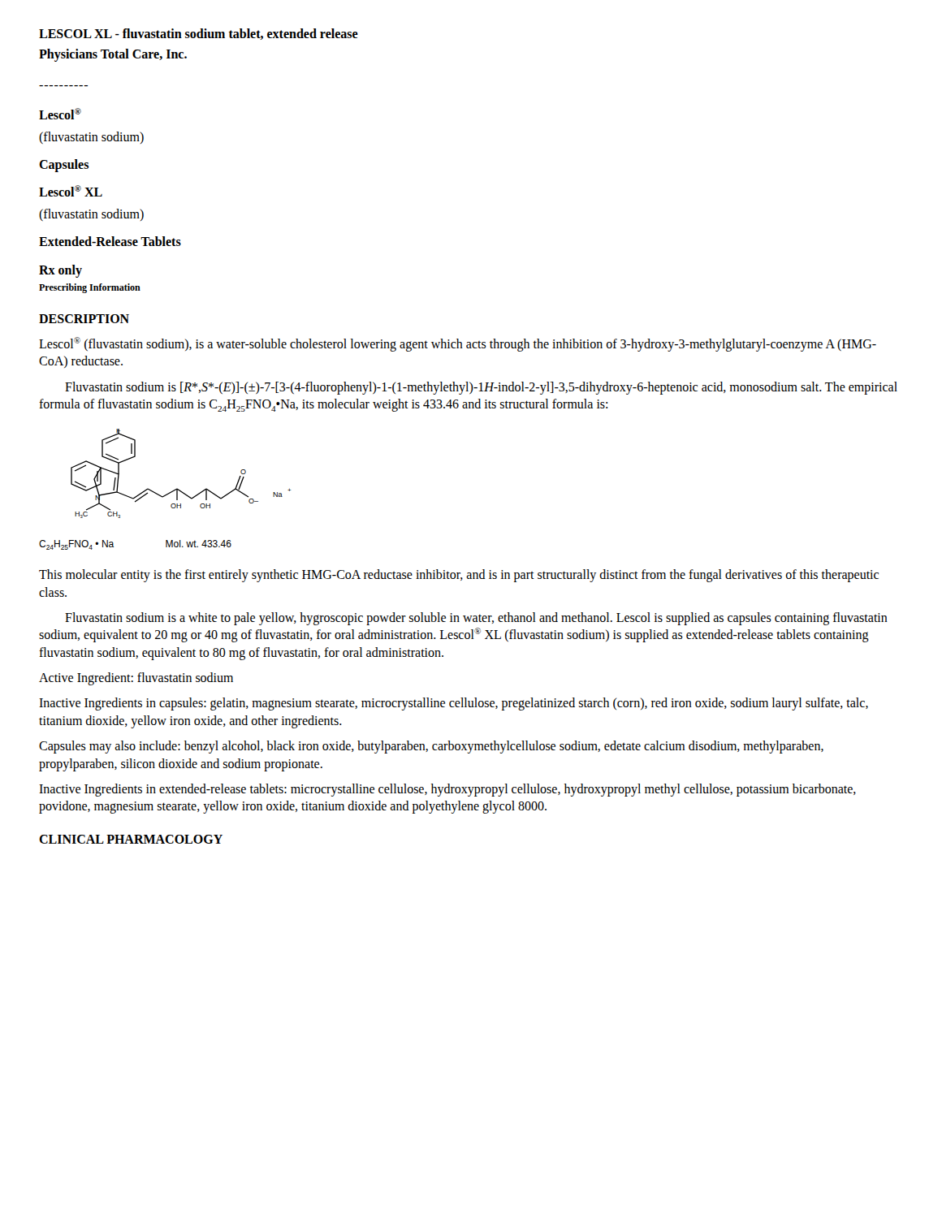LESCOL XL - fluvastatin sodium tablet, extended release
Physicians Total Care, Inc.
----------
Lescol®
(fluvastatin sodium)
Capsules
Lescol® XL
(fluvastatin sodium)
Extended-Release Tablets
Rx only
Prescribing Information
DESCRIPTION
Lescol® (fluvastatin sodium), is a water-soluble cholesterol lowering agent which acts through the inhibition of 3-hydroxy-3-methylglutaryl-coenzyme A (HMG-CoA) reductase.
Fluvastatin sodium is [R*,S*-(E)]-(±)-7-[3-(4-fluorophenyl)-1-(1-methylethyl)-1H-indol-2-yl]-3,5-dihydroxy-6-heptenoic acid, monosodium salt. The empirical formula of fluvastatin sodium is C24H25FNO4•Na, its molecular weight is 433.46 and its structural formula is:
F N H3C CH3 OH OH O O– Na +
C24H25FNO4 • Na Mol. wt. 433.46
This molecular entity is the first entirely synthetic HMG-CoA reductase inhibitor, and is in part structurally distinct from the fungal derivatives of this therapeutic class.
Fluvastatin sodium is a white to pale yellow, hygroscopic powder soluble in water, ethanol and methanol. Lescol is supplied as capsules containing fluvastatin sodium, equivalent to 20 mg or 40 mg of fluvastatin, for oral administration. Lescol® XL (fluvastatin sodium) is supplied as extended-release tablets containing fluvastatin sodium, equivalent to 80 mg of fluvastatin, for oral administration.
Active Ingredient: fluvastatin sodium
Inactive Ingredients in capsules: gelatin, magnesium stearate, microcrystalline cellulose, pregelatinized starch (corn), red iron oxide, sodium lauryl sulfate, talc, titanium dioxide, yellow iron oxide, and other ingredients.
Capsules may also include: benzyl alcohol, black iron oxide, butylparaben, carboxymethylcellulose sodium, edetate calcium disodium, methylparaben, propylparaben, silicon dioxide and sodium propionate.
Inactive Ingredients in extended-release tablets: microcrystalline cellulose, hydroxypropyl cellulose, hydroxypropyl methyl cellulose, potassium bicarbonate, povidone, magnesium stearate, yellow iron oxide, titanium dioxide and polyethylene glycol 8000.
CLINICAL PHARMACOLOGY